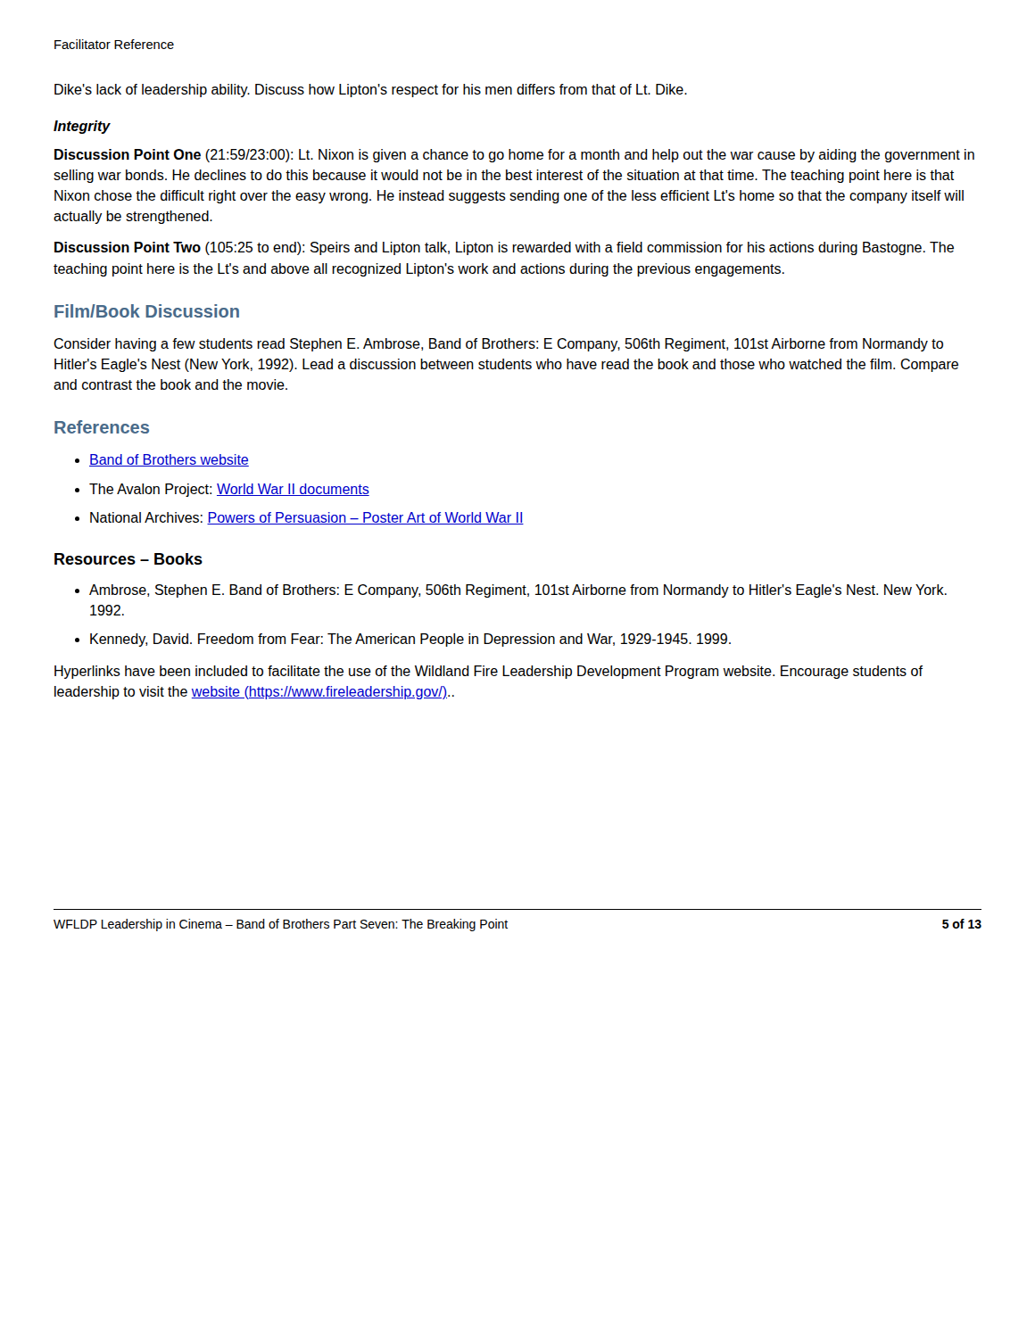Facilitator Reference
Dike's lack of leadership ability. Discuss how Lipton's respect for his men differs from that of Lt. Dike.
Integrity
Discussion Point One (21:59/23:00): Lt. Nixon is given a chance to go home for a month and help out the war cause by aiding the government in selling war bonds. He declines to do this because it would not be in the best interest of the situation at that time. The teaching point here is that Nixon chose the difficult right over the easy wrong. He instead suggests sending one of the less efficient Lt's home so that the company itself will actually be strengthened.
Discussion Point Two (105:25 to end): Speirs and Lipton talk, Lipton is rewarded with a field commission for his actions during Bastogne. The teaching point here is the Lt's and above all recognized Lipton's work and actions during the previous engagements.
Film/Book Discussion
Consider having a few students read Stephen E. Ambrose, Band of Brothers: E Company, 506th Regiment, 101st Airborne from Normandy to Hitler's Eagle's Nest (New York, 1992). Lead a discussion between students who have read the book and those who watched the film. Compare and contrast the book and the movie.
References
Band of Brothers website
The Avalon Project: World War II documents
National Archives: Powers of Persuasion – Poster Art of World War II
Resources – Books
Ambrose, Stephen E. Band of Brothers: E Company, 506th Regiment, 101st Airborne from Normandy to Hitler's Eagle's Nest. New York. 1992.
Kennedy, David. Freedom from Fear: The American People in Depression and War, 1929-1945. 1999.
Hyperlinks have been included to facilitate the use of the Wildland Fire Leadership Development Program website. Encourage students of leadership to visit the website (https://www.fireleadership.gov/)..
WFLDP Leadership in Cinema – Band of Brothers Part Seven: The Breaking Point 5 of 13